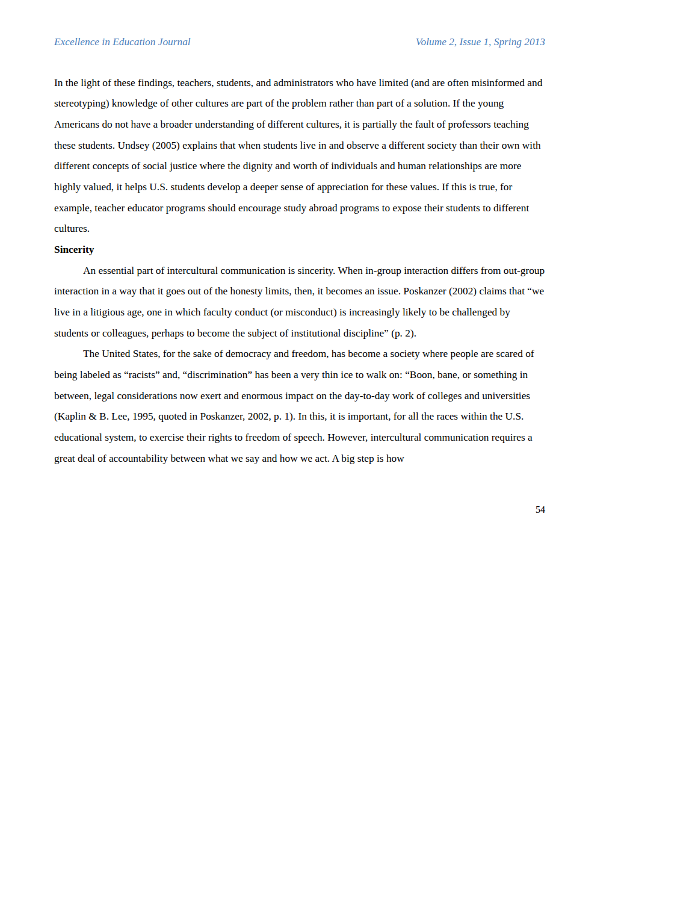Excellence in Education Journal
Volume 2, Issue 1, Spring 2013
In the light of these findings, teachers, students, and administrators who have limited (and are often misinformed and stereotyping) knowledge of other cultures are part of the problem rather than part of a solution. If the young Americans do not have a broader understanding of different cultures, it is partially the fault of professors teaching these students. Undsey (2005) explains that when students live in and observe a different society than their own with different concepts of social justice where the dignity and worth of individuals and human relationships are more highly valued, it helps U.S. students develop a deeper sense of appreciation for these values. If this is true, for example, teacher educator programs should encourage study abroad programs to expose their students to different cultures.
Sincerity
An essential part of intercultural communication is sincerity. When in-group interaction differs from out-group interaction in a way that it goes out of the honesty limits, then, it becomes an issue. Poskanzer (2002) claims that “we live in a litigious age, one in which faculty conduct (or misconduct) is increasingly likely to be challenged by students or colleagues, perhaps to become the subject of institutional discipline” (p. 2).
The United States, for the sake of democracy and freedom, has become a society where people are scared of being labeled as “racists” and, “discrimination” has been a very thin ice to walk on: “Boon, bane, or something in between, legal considerations now exert and enormous impact on the day-to-day work of colleges and universities (Kaplin & B. Lee, 1995, quoted in Poskanzer, 2002, p. 1). In this, it is important, for all the races within the U.S. educational system, to exercise their rights to freedom of speech. However, intercultural communication requires a great deal of accountability between what we say and how we act. A big step is how
54